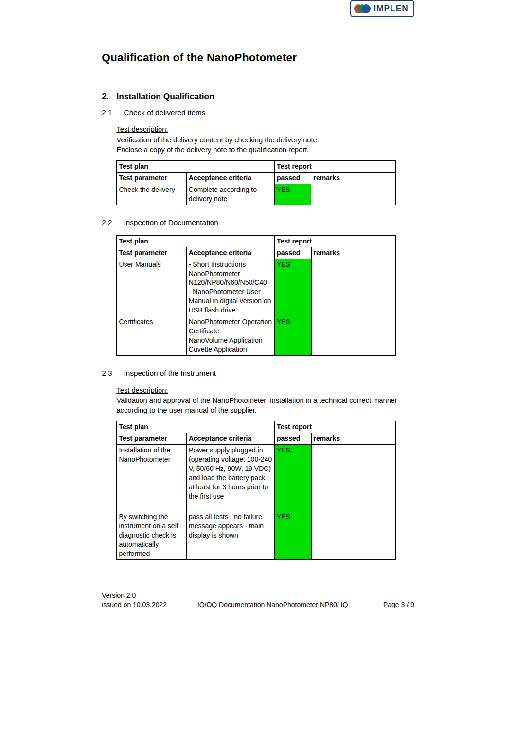IMPLEN
Qualification of the NanoPhotometer
2. Installation Qualification
2.1 Check of delivered items
Test description:
Verification of the delivery content by checking the delivery note.
Enclose a copy of the delivery note to the qualification report.
| Test plan | Test report |
| --- | --- |
| Test parameter | Acceptance criteria | passed | remarks |
| Check the delivery | Complete according to delivery note | YES | |
2.2 Inspection of Documentation
| Test plan | Test report |
| --- | --- |
| Test parameter | Acceptance criteria | passed | remarks |
| User Manuals | - Short Instructions NanoPhotometer N120/NP80/N60/N50/C40 - NanoPhotometer User Manual in digital version on USB flash drive | YES | |
| Certificates | NanoPhotometer Operation Certificate: NanoVolume Application Cuvette Application | YES | |
2.3 Inspection of the Instrument
Test description:
Validation and approval of the NanoPhotometer installation in a technical correct manner according to the user manual of the supplier.
| Test plan | Test report |
| --- | --- |
| Test parameter | Acceptance criteria | passed | remarks |
| Installation of the NanoPhotometer | Power supply plugged in (operating voltage: 100-240 V, 50/60 Hz, 90W, 19 VDC) and load the battery pack at least for 3 hours prior to the first use | YES | |
| By switching the instrument on a self-diagnostic check is automatically performed | pass all tests - no failure message appears - main display is shown | YES | |
Version 2.0
issued on 10.03.2022
IQ/OQ Documentation NanoPhotometer NP80/ IQ
Page 3 / 9